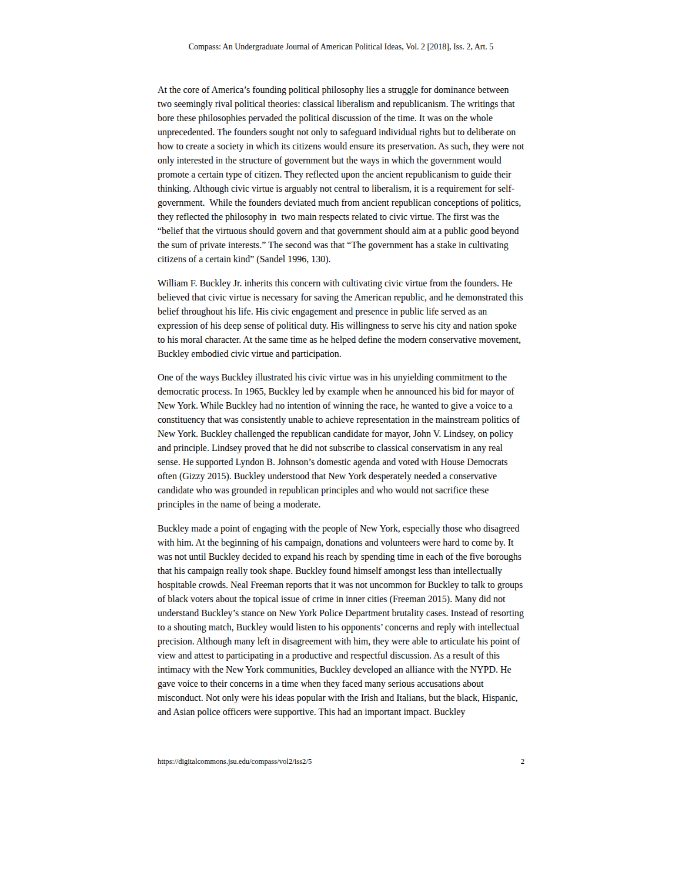Compass: An Undergraduate Journal of American Political Ideas, Vol. 2 [2018], Iss. 2, Art. 5
At the core of America’s founding political philosophy lies a struggle for dominance between two seemingly rival political theories: classical liberalism and republicanism. The writings that bore these philosophies pervaded the political discussion of the time. It was on the whole unprecedented. The founders sought not only to safeguard individual rights but to deliberate on how to create a society in which its citizens would ensure its preservation. As such, they were not only interested in the structure of government but the ways in which the government would promote a certain type of citizen. They reflected upon the ancient republicanism to guide their thinking. Although civic virtue is arguably not central to liberalism, it is a requirement for self-government. While the founders deviated much from ancient republican conceptions of politics, they reflected the philosophy in two main respects related to civic virtue. The first was the “belief that the virtuous should govern and that government should aim at a public good beyond the sum of private interests.” The second was that “The government has a stake in cultivating citizens of a certain kind” (Sandel 1996, 130).
William F. Buckley Jr. inherits this concern with cultivating civic virtue from the founders. He believed that civic virtue is necessary for saving the American republic, and he demonstrated this belief throughout his life. His civic engagement and presence in public life served as an expression of his deep sense of political duty. His willingness to serve his city and nation spoke to his moral character. At the same time as he helped define the modern conservative movement, Buckley embodied civic virtue and participation.
One of the ways Buckley illustrated his civic virtue was in his unyielding commitment to the democratic process. In 1965, Buckley led by example when he announced his bid for mayor of New York. While Buckley had no intention of winning the race, he wanted to give a voice to a constituency that was consistently unable to achieve representation in the mainstream politics of New York. Buckley challenged the republican candidate for mayor, John V. Lindsey, on policy and principle. Lindsey proved that he did not subscribe to classical conservatism in any real sense. He supported Lyndon B. Johnson’s domestic agenda and voted with House Democrats often (Gizzy 2015). Buckley understood that New York desperately needed a conservative candidate who was grounded in republican principles and who would not sacrifice these principles in the name of being a moderate.
Buckley made a point of engaging with the people of New York, especially those who disagreed with him. At the beginning of his campaign, donations and volunteers were hard to come by. It was not until Buckley decided to expand his reach by spending time in each of the five boroughs that his campaign really took shape. Buckley found himself amongst less than intellectually hospitable crowds. Neal Freeman reports that it was not uncommon for Buckley to talk to groups of black voters about the topical issue of crime in inner cities (Freeman 2015). Many did not understand Buckley’s stance on New York Police Department brutality cases. Instead of resorting to a shouting match, Buckley would listen to his opponents’ concerns and reply with intellectual precision. Although many left in disagreement with him, they were able to articulate his point of view and attest to participating in a productive and respectful discussion. As a result of this intimacy with the New York communities, Buckley developed an alliance with the NYPD. He gave voice to their concerns in a time when they faced many serious accusations about misconduct. Not only were his ideas popular with the Irish and Italians, but the black, Hispanic, and Asian police officers were supportive. This had an important impact. Buckley
https://digitalcommons.jsu.edu/compass/vol2/iss2/5 2